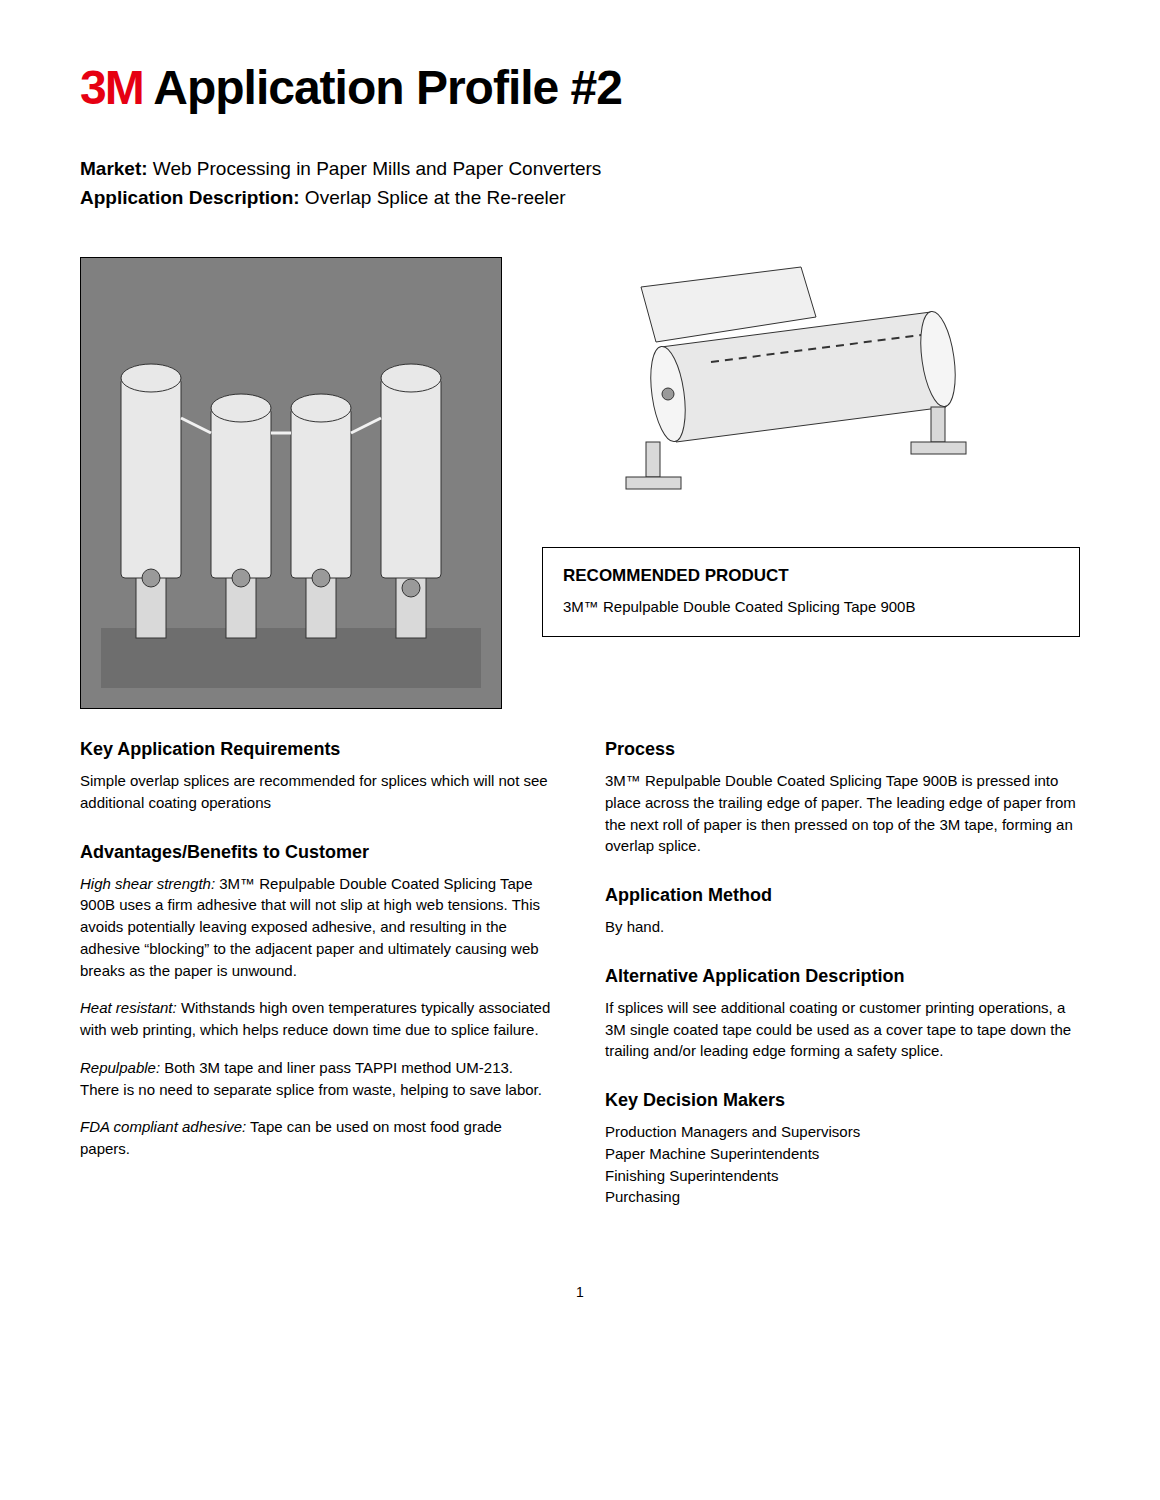3M Application Profile #2
Market: Web Processing in Paper Mills and Paper Converters
Application Description: Overlap Splice at the Re-reeler
RECOMMENDED PRODUCT
3M™ Repulpable Double Coated Splicing Tape 900B
Key Application Requirements
Simple overlap splices are recommended for splices which will not see additional coating operations
Advantages/Benefits to Customer
High shear strength: 3M™ Repulpable Double Coated Splicing Tape 900B uses a firm adhesive that will not slip at high web tensions. This avoids potentially leaving exposed adhesive, and resulting in the adhesive “blocking” to the adjacent paper and ultimately causing web breaks as the paper is unwound.
Heat resistant: Withstands high oven temperatures typically associated with web printing, which helps reduce down time due to splice failure.
Repulpable: Both 3M tape and liner pass TAPPI method UM-213. There is no need to separate splice from waste, helping to save labor.
FDA compliant adhesive: Tape can be used on most food grade papers.
Process
3M™ Repulpable Double Coated Splicing Tape 900B is pressed into place across the trailing edge of paper. The leading edge of paper from the next roll of paper is then pressed on top of the 3M tape, forming an overlap splice.
Application Method
By hand.
Alternative Application Description
If splices will see additional coating or customer printing operations, a 3M single coated tape could be used as a cover tape to tape down the trailing and/or leading edge forming a safety splice.
Key Decision Makers
Production Managers and Supervisors
Paper Machine Superintendents
Finishing Superintendents
Purchasing
1